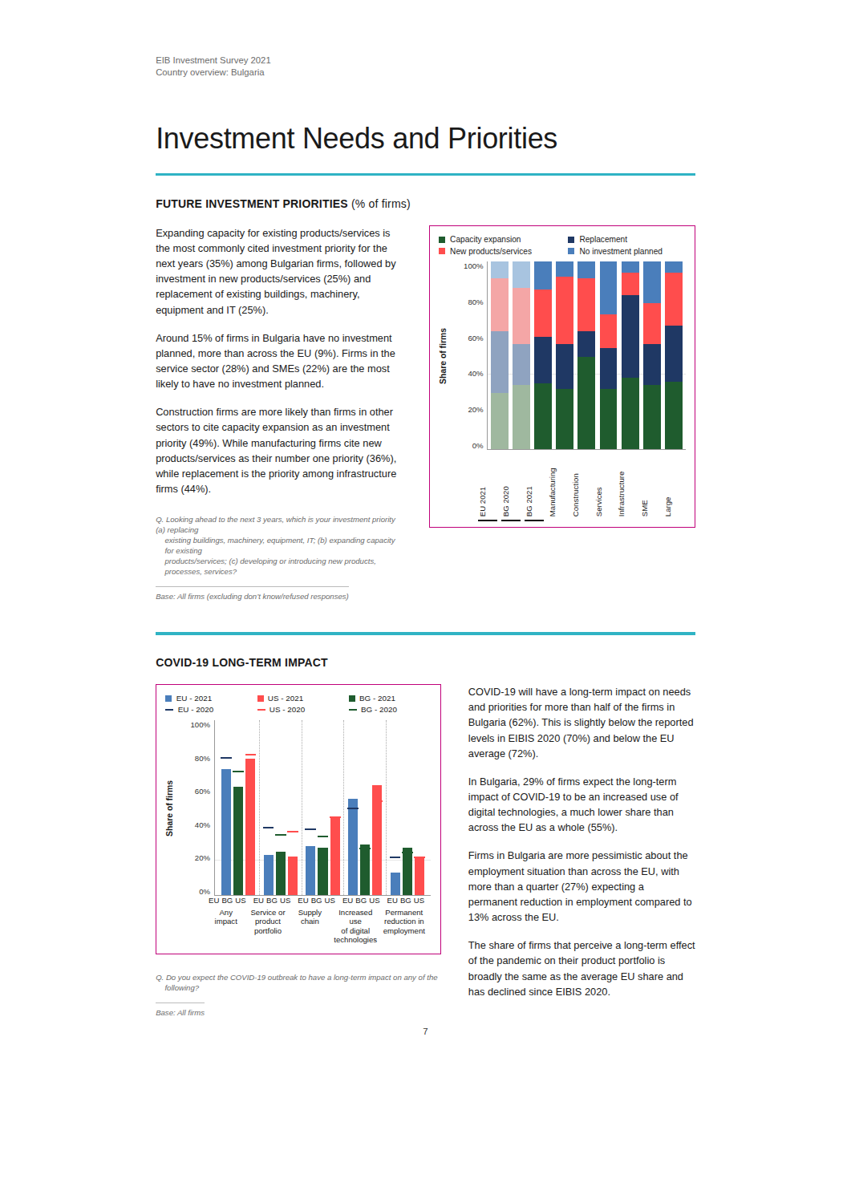EIB Investment Survey 2021
Country overview: Bulgaria
Investment Needs and Priorities
FUTURE INVESTMENT PRIORITIES (% of firms)
Expanding capacity for existing products/services is the most commonly cited investment priority for the next years (35%) among Bulgarian firms, followed by investment in new products/services (25%) and replacement of existing buildings, machinery, equipment and IT (25%).
Around 15% of firms in Bulgaria have no investment planned, more than across the EU (9%). Firms in the service sector (28%) and SMEs (22%) are the most likely to have no investment planned.
Construction firms are more likely than firms in other sectors to cite capacity expansion as an investment priority (49%). While manufacturing firms cite new products/services as their number one priority (36%), while replacement is the priority among infrastructure firms (44%).
Q. Looking ahead to the next 3 years, which is your investment priority (a) replacing existing buildings, machinery, equipment, IT; (b) expanding capacity for existing products/services; (c) developing or introducing new products, processes, services?
Base: All firms (excluding don’t know/refused responses)
Capacity expansion Replacement New products/services No investment planned
Share of firms
100%
80%
60%
40%
20%
0%
EU 2021
BG 2020
BG 2021
Manufacturing
Construction
Services
Infrastructure
SME
Large
COVID-19 LONG-TERM IMPACT
EU - 2021 US - 2021 BG - 2021 EU - 2020 US - 2020 BG - 2020
Share of firms
100%
80%
60%
40%
20%
0%
EU BG US
EU BG US
EU BG US
EU BG US
EU BG US
Any
impact
Service or
product
portfolio
Supply
chain
Increased use
of digital
technologies
Permanent
reduction in
employment
Q. Do you expect the COVID-19 outbreak to have a long-term impact on any of the following?
Base: All firms
COVID-19 will have a long-term impact on needs and priorities for more than half of the firms in Bulgaria (62%). This is slightly below the reported levels in EIBIS 2020 (70%) and below the EU average (72%).
In Bulgaria, 29% of firms expect the long-term impact of COVID-19 to be an increased use of digital technologies, a much lower share than across the EU as a whole (55%).
Firms in Bulgaria are more pessimistic about the employment situation than across the EU, with more than a quarter (27%) expecting a permanent reduction in employment compared to 13% across the EU.
The share of firms that perceive a long-term effect of the pandemic on their product portfolio is broadly the same as the average EU share and has declined since EIBIS 2020.
7